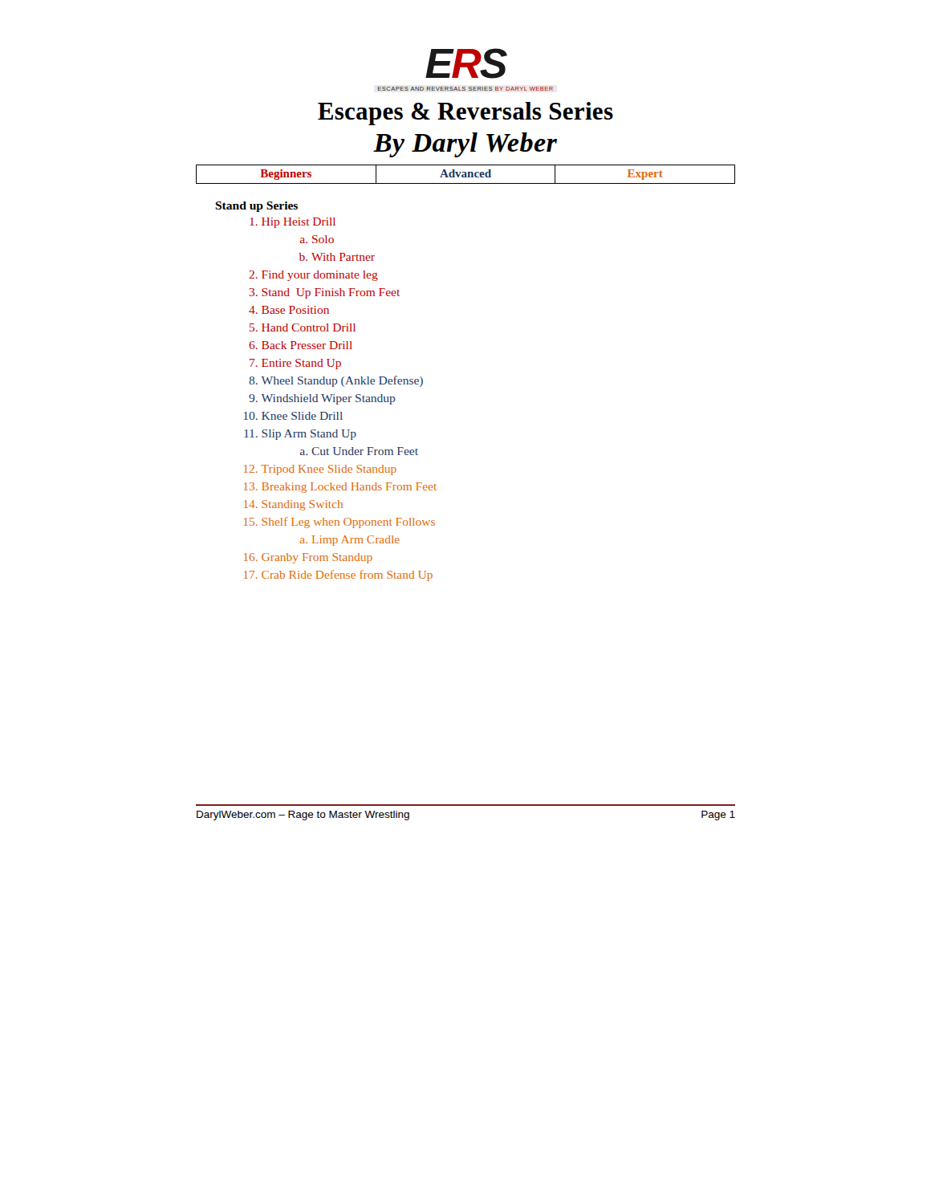ERS
ESCAPES AND REVERSALS SERIES BY DARYL WEBER
Escapes & Reversals Series
By Daryl Weber
| Beginners | Advanced | Expert |
Stand up Series
Hip Heist Drill
Solo
With Partner
Find your dominate leg
Stand Up Finish From Feet
Base Position
Hand Control Drill
Back Presser Drill
Entire Stand Up
Wheel Standup (Ankle Defense)
Windshield Wiper Standup
Knee Slide Drill
Slip Arm Stand Up
Cut Under From Feet
Tripod Knee Slide Standup
Breaking Locked Hands From Feet
Standing Switch
Shelf Leg when Opponent Follows
Limp Arm Cradle
Granby From Standup
Crab Ride Defense from Stand Up
DarylWeber.com – Rage to Master Wrestling Page 1